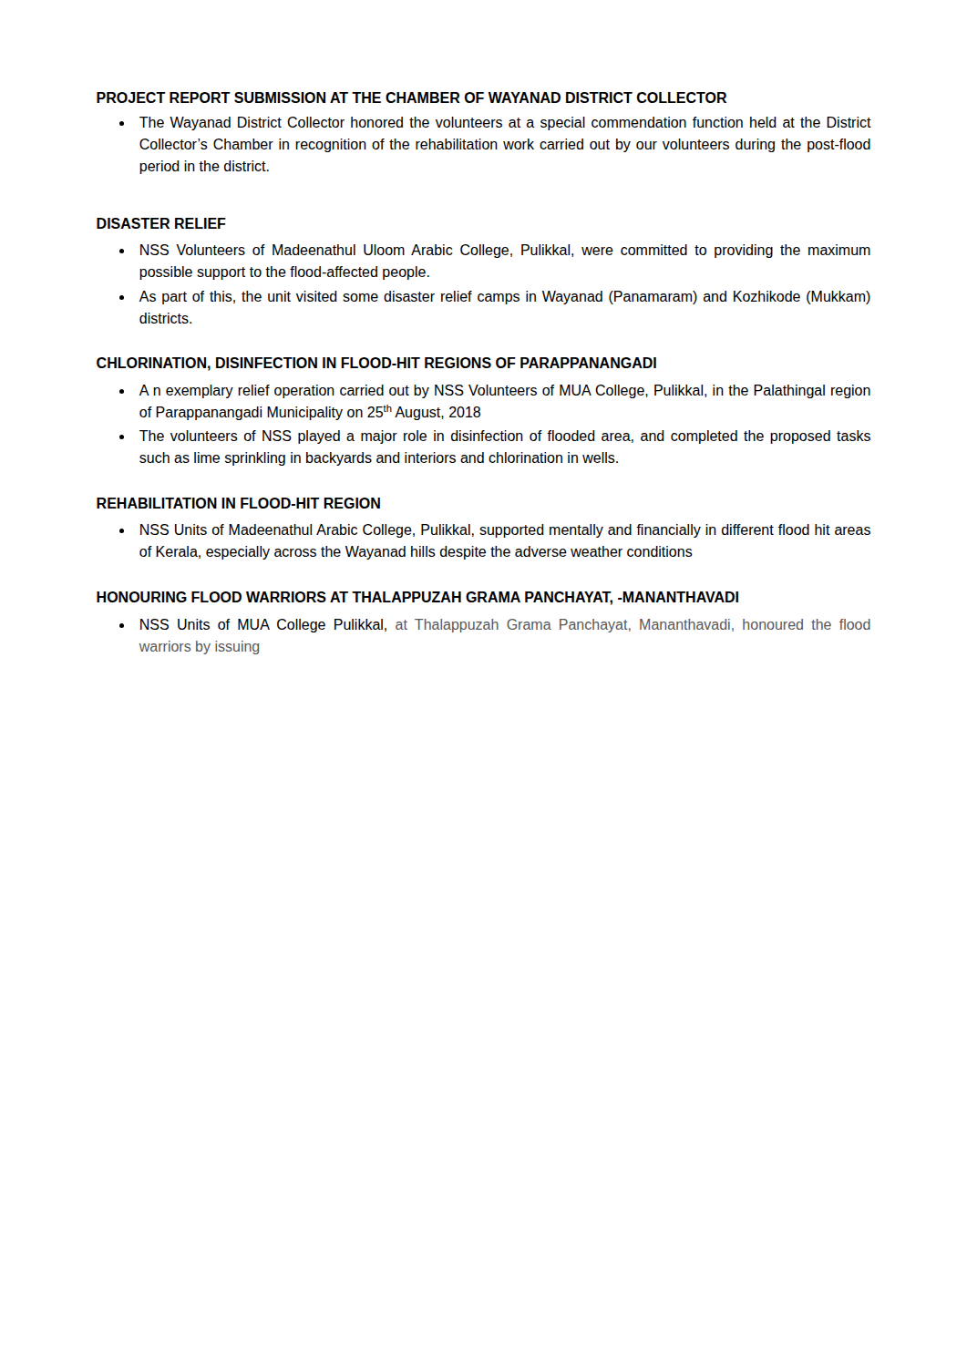PROJECT REPORT SUBMISSION AT THE CHAMBER OF WAYANAD DISTRICT COLLECTOR
The Wayanad District Collector honored the volunteers at a special commendation function held at the District Collector’s Chamber in recognition of the rehabilitation work carried out by our volunteers during the post-flood period in the district.
DISASTER RELIEF
NSS Volunteers of Madeenathul Uloom Arabic College, Pulikkal, were committed to providing the maximum possible support to the flood-affected people.
As part of this, the unit visited some disaster relief camps in Wayanad (Panamaram) and Kozhikode (Mukkam) districts.
CHLORINATION, DISINFECTION IN FLOOD-HIT REGIONS OF PARAPPANANGADI
A n exemplary relief operation carried out by NSS Volunteers of MUA College, Pulikkal, in the Palathingal region of Parappanangadi Municipality on 25th August, 2018
The volunteers of NSS played a major role in disinfection of flooded area, and completed the proposed tasks such as lime sprinkling in backyards and interiors and chlorination in wells.
REHABILITATION IN FLOOD-HIT REGION
NSS Units of Madeenathul Arabic College, Pulikkal, supported mentally and financially in different flood hit areas of Kerala, especially across the Wayanad hills despite the adverse weather conditions
HONOURING FLOOD WARRIORS AT THALAPPUZAH GRAMA PANCHAYAT, -MANANTHAVADI
NSS Units of MUA College Pulikkal, at Thalappuzah Grama Panchayat, Mananthavadi, honoured the flood warriors by issuing